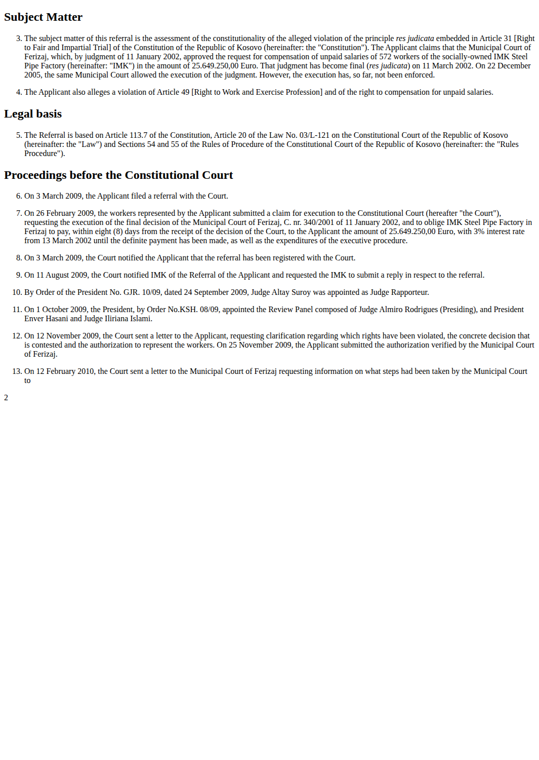Subject Matter
The subject matter of this referral is the assessment of the constitutionality of the alleged violation of the principle res judicata embedded in Article 31 [Right to Fair and Impartial Trial] of the Constitution of the Republic of Kosovo (hereinafter: the "Constitution"). The Applicant claims that the Municipal Court of Ferizaj, which, by judgment of 11 January 2002, approved the request for compensation of unpaid salaries of 572 workers of the socially-owned IMK Steel Pipe Factory (hereinafter: "IMK") in the amount of 25.649.250,00 Euro. That judgment has become final (res judicata) on 11 March 2002. On 22 December 2005, the same Municipal Court allowed the execution of the judgment. However, the execution has, so far, not been enforced.
The Applicant also alleges a violation of Article 49 [Right to Work and Exercise Profession] and of the right to compensation for unpaid salaries.
Legal basis
The Referral is based on Article 113.7 of the Constitution, Article 20 of the Law No. 03/L-121 on the Constitutional Court of the Republic of Kosovo (hereinafter: the "Law") and Sections 54 and 55 of the Rules of Procedure of the Constitutional Court of the Republic of Kosovo (hereinafter: the "Rules Procedure").
Proceedings before the Constitutional Court
On 3 March 2009, the Applicant filed a referral with the Court.
On 26 February 2009, the workers represented by the Applicant submitted a claim for execution to the Constitutional Court (hereafter "the Court"), requesting the execution of the final decision of the Municipal Court of Ferizaj, C. nr. 340/2001 of 11 January 2002, and to oblige IMK Steel Pipe Factory in Ferizaj to pay, within eight (8) days from the receipt of the decision of the Court, to the Applicant the amount of 25.649.250,00 Euro, with 3% interest rate from 13 March 2002 until the definite payment has been made, as well as the expenditures of the executive procedure.
On 3 March 2009, the Court notified the Applicant that the referral has been registered with the Court.
On 11 August 2009, the Court notified IMK of the Referral of the Applicant and requested the IMK to submit a reply in respect to the referral.
By Order of the President No. GJR. 10/09, dated 24 September 2009, Judge Altay Suroy was appointed as Judge Rapporteur.
On 1 October 2009, the President, by Order No.KSH. 08/09, appointed the Review Panel composed of Judge Almiro Rodrigues (Presiding), and President Enver Hasani and Judge Iliriana Islami.
On 12 November 2009, the Court sent a letter to the Applicant, requesting clarification regarding which rights have been violated, the concrete decision that is contested and the authorization to represent the workers. On 25 November 2009, the Applicant submitted the authorization verified by the Municipal Court of Ferizaj.
On 12 February 2010, the Court sent a letter to the Municipal Court of Ferizaj requesting information on what steps had been taken by the Municipal Court to
2